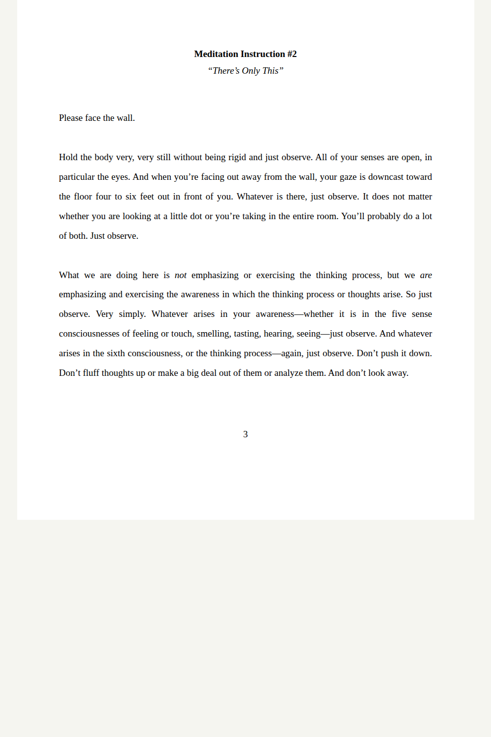Meditation Instruction #2
“There’s Only This”
Please face the wall.
Hold the body very, very still without being rigid and just observe. All of your senses are open, in particular the eyes. And when you’re facing out away from the wall, your gaze is downcast toward the floor four to six feet out in front of you. Whatever is there, just observe. It does not matter whether you are looking at a little dot or you’re taking in the entire room. You’ll probably do a lot of both. Just observe.
What we are doing here is not emphasizing or exercising the thinking process, but we are emphasizing and exercising the awareness in which the thinking process or thoughts arise. So just observe. Very simply. Whatever arises in your awareness—whether it is in the five sense consciousnesses of feeling or touch, smelling, tasting, hearing, seeing—just observe. And whatever arises in the sixth consciousness, or the thinking process—again, just observe. Don’t push it down. Don’t fluff thoughts up or make a big deal out of them or analyze them. And don’t look away.
3